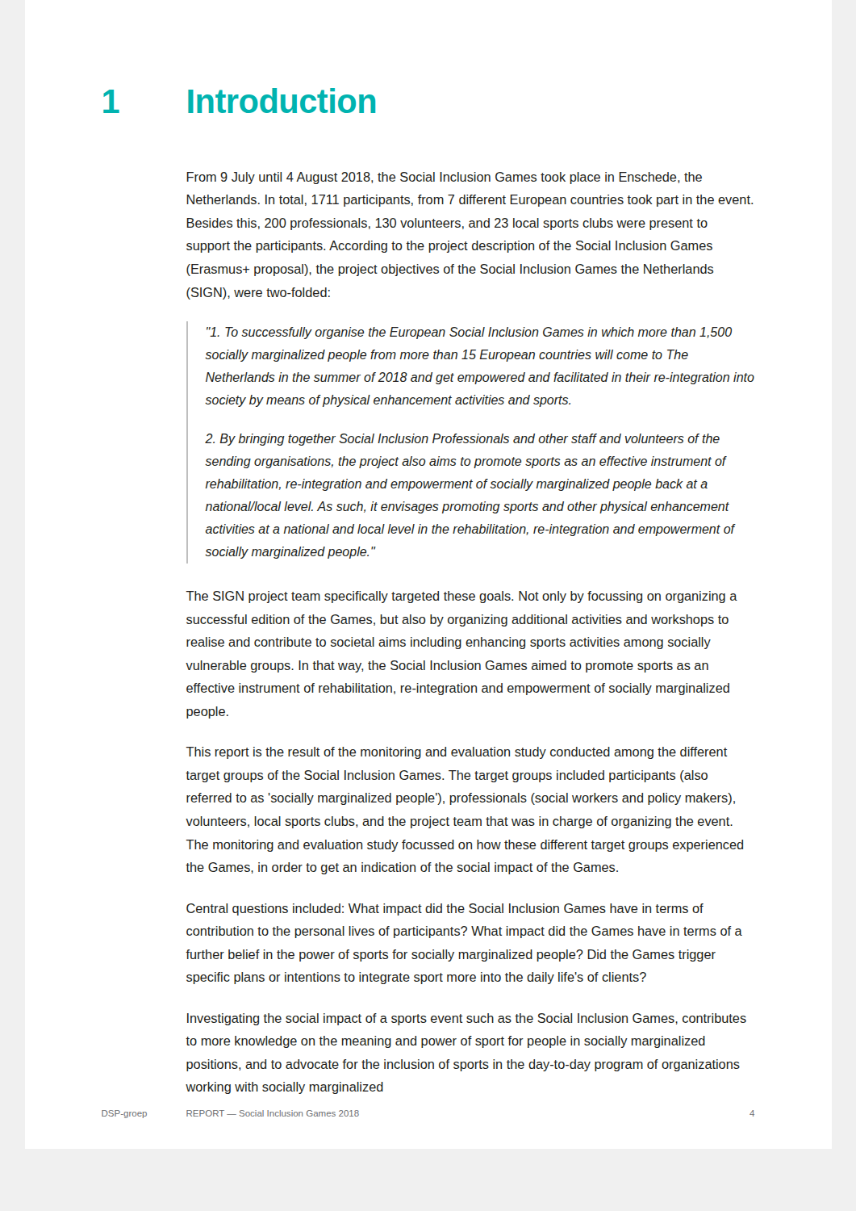1 Introduction
From 9 July until 4 August 2018, the Social Inclusion Games took place in Enschede, the Netherlands. In total, 1711 participants, from 7 different European countries took part in the event. Besides this, 200 professionals, 130 volunteers, and 23 local sports clubs were present to support the participants. According to the project description of the Social Inclusion Games (Erasmus+ proposal), the project objectives of the Social Inclusion Games the Netherlands (SIGN), were two-folded:
"1. To successfully organise the European Social Inclusion Games in which more than 1,500 socially marginalized people from more than 15 European countries will come to The Netherlands in the summer of 2018 and get empowered and facilitated in their re-integration into society by means of physical enhancement activities and sports.
2. By bringing together Social Inclusion Professionals and other staff and volunteers of the sending organisations, the project also aims to promote sports as an effective instrument of rehabilitation, re-integration and empowerment of socially marginalized people back at a national/local level. As such, it envisages promoting sports and other physical enhancement activities at a national and local level in the rehabilitation, re-integration and empowerment of socially marginalized people."
The SIGN project team specifically targeted these goals. Not only by focussing on organizing a successful edition of the Games, but also by organizing additional activities and workshops to realise and contribute to societal aims including enhancing sports activities among socially vulnerable groups. In that way, the Social Inclusion Games aimed to promote sports as an effective instrument of rehabilitation, re-integration and empowerment of socially marginalized people.
This report is the result of the monitoring and evaluation study conducted among the different target groups of the Social Inclusion Games. The target groups included participants (also referred to as 'socially marginalized people'), professionals (social workers and policy makers), volunteers, local sports clubs, and the project team that was in charge of organizing the event. The monitoring and evaluation study focussed on how these different target groups experienced the Games, in order to get an indication of the social impact of the Games.
Central questions included: What impact did the Social Inclusion Games have in terms of contribution to the personal lives of participants? What impact did the Games have in terms of a further belief in the power of sports for socially marginalized people? Did the Games trigger specific plans or intentions to integrate sport more into the daily life's of clients?
Investigating the social impact of a sports event such as the Social Inclusion Games, contributes to more knowledge on the meaning and power of sport for people in socially marginalized positions, and to advocate for the inclusion of sports in the day-to-day program of organizations working with socially marginalized
DSP-groep REPORT — Social Inclusion Games 2018 4